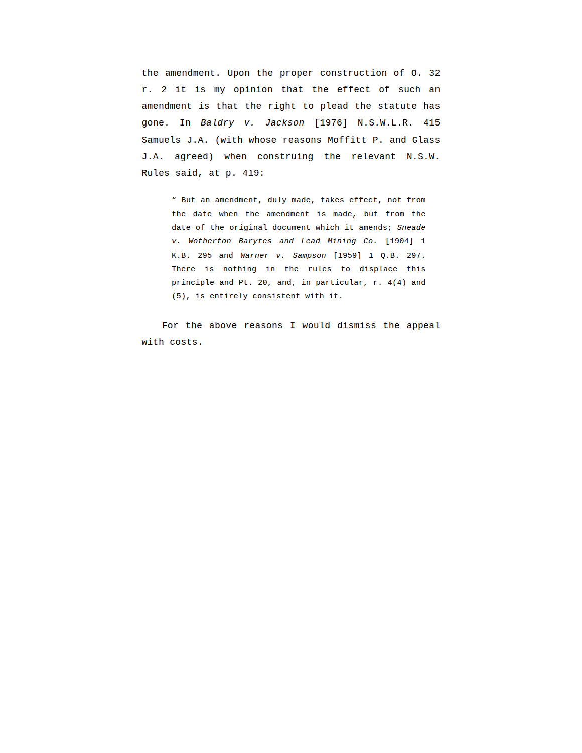the amendment. Upon the proper construction of O. 32 r. 2 it is my opinion that the effect of such an amendment is that the right to plead the statute has gone. In Baldry v. Jackson [1976] N.S.W.L.R. 415 Samuels J.A. (with whose reasons Moffitt P. and Glass J.A. agreed) when construing the relevant N.S.W. Rules said, at p. 419:
“ But an amendment, duly made, takes effect, not from the date when the amendment is made, but from the date of the original document which it amends; Sneade v. Wotherton Barytes and Lead Mining Co. [1904] 1 K.B. 295 and Warner v. Sampson [1959] 1 Q.B. 297. There is nothing in the rules to displace this principle and Pt. 20, and, in particular, r. 4(4) and (5), is entirely consistent with it.
For the above reasons I would dismiss the appeal with costs.